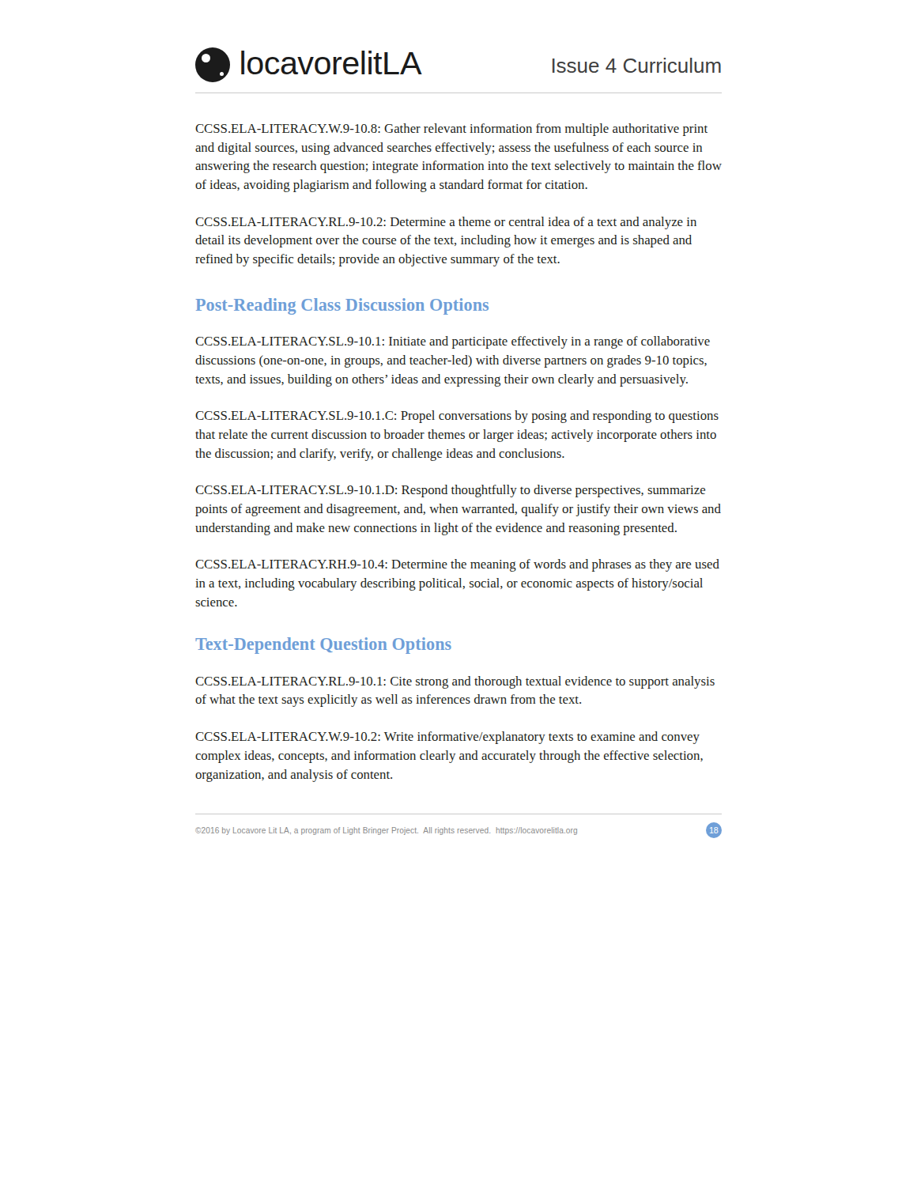locavorelitLA
Issue 4 Curriculum
CCSS.ELA-LITERACY.W.9-10.8: Gather relevant information from multiple authoritative print and digital sources, using advanced searches effectively; assess the usefulness of each source in answering the research question; integrate information into the text selectively to maintain the flow of ideas, avoiding plagiarism and following a standard format for citation.
CCSS.ELA-LITERACY.RL.9-10.2: Determine a theme or central idea of a text and analyze in detail its development over the course of the text, including how it emerges and is shaped and refined by specific details; provide an objective summary of the text.
Post-Reading Class Discussion Options
CCSS.ELA-LITERACY.SL.9-10.1: Initiate and participate effectively in a range of collaborative discussions (one-on-one, in groups, and teacher-led) with diverse partners on grades 9-10 topics, texts, and issues, building on others’ ideas and expressing their own clearly and persuasively.
CCSS.ELA-LITERACY.SL.9-10.1.C: Propel conversations by posing and responding to questions that relate the current discussion to broader themes or larger ideas; actively incorporate others into the discussion; and clarify, verify, or challenge ideas and conclusions.
CCSS.ELA-LITERACY.SL.9-10.1.D: Respond thoughtfully to diverse perspectives, summarize points of agreement and disagreement, and, when warranted, qualify or justify their own views and understanding and make new connections in light of the evidence and reasoning presented.
CCSS.ELA-LITERACY.RH.9-10.4: Determine the meaning of words and phrases as they are used in a text, including vocabulary describing political, social, or economic aspects of history/social science.
Text-Dependent Question Options
CCSS.ELA-LITERACY.RL.9-10.1: Cite strong and thorough textual evidence to support analysis of what the text says explicitly as well as inferences drawn from the text.
CCSS.ELA-LITERACY.W.9-10.2: Write informative/explanatory texts to examine and convey complex ideas, concepts, and information clearly and accurately through the effective selection, organization, and analysis of content.
©2016 by Locavore Lit LA, a program of Light Bringer Project. All rights reserved. https://locavorelitla.org
18